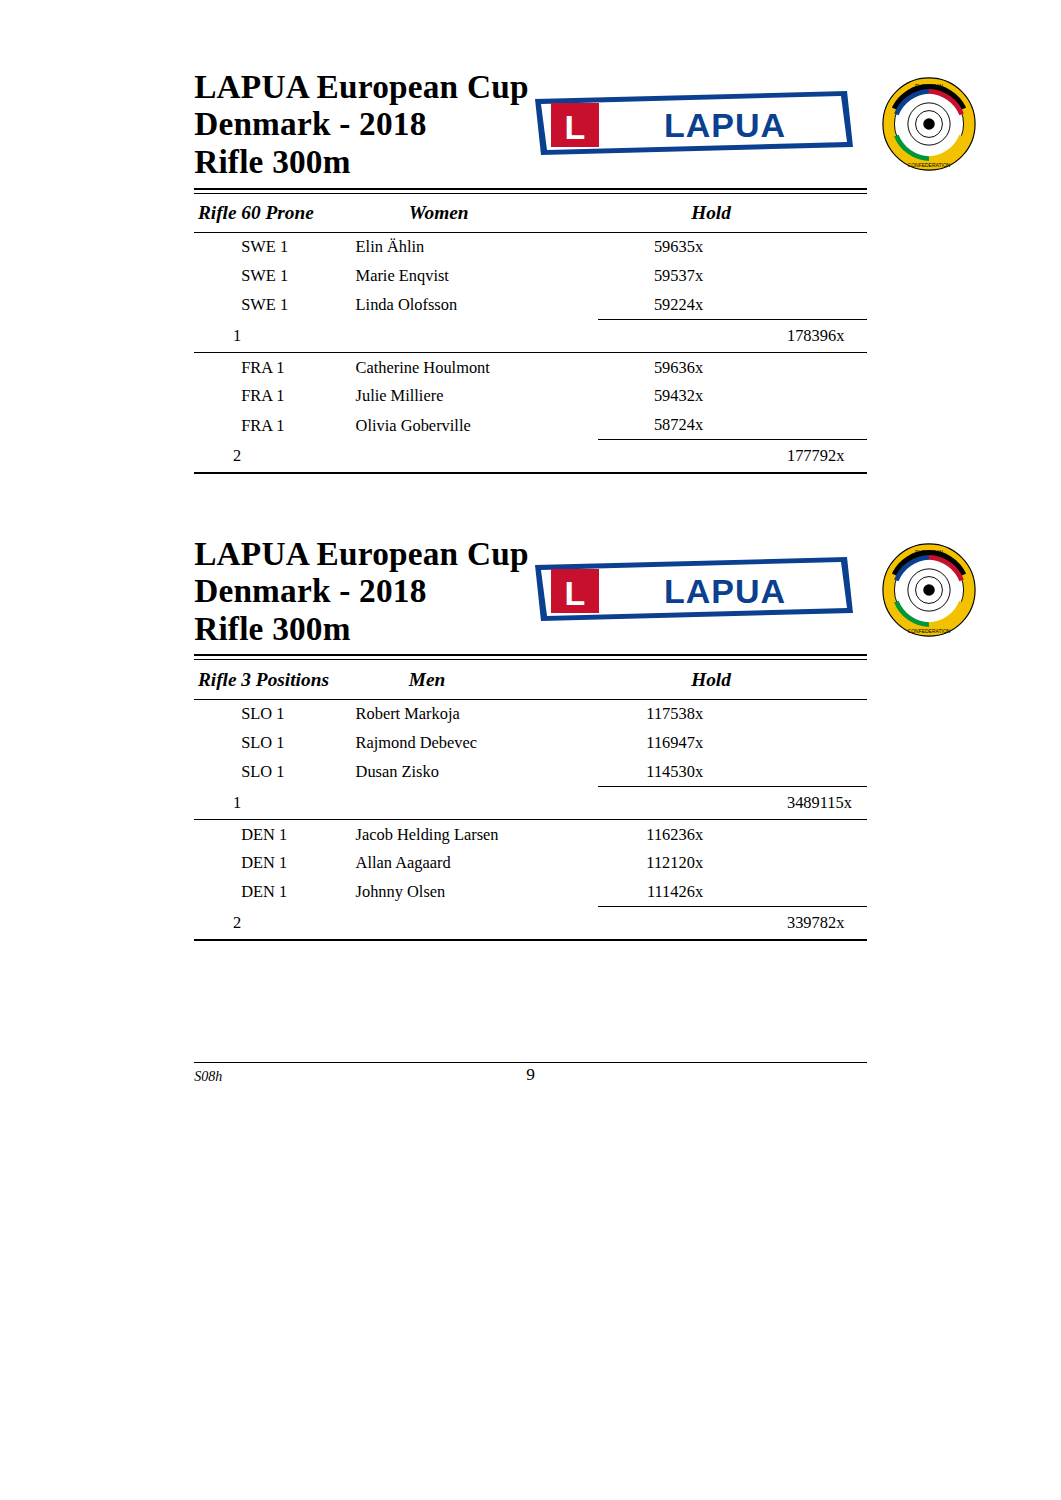LAPUA European Cup
Denmark - 2018
Rifle 300m
L LAPUA EUROPEAN CONFEDERATION
Rifle 60 Prone
Women
Hold
| | SWE 1 | Elin Ählin | 596 | 35x | | |
| | SWE 1 | Marie Enqvist | 595 | 37x | | |
| | SWE 1 | Linda Olofsson | 592 | 24x | | |
| 1 | | | | | 1783 | 96x |
| | FRA 1 | Catherine Houlmont | 596 | 36x | | |
| | FRA 1 | Julie Milliere | 594 | 32x | | |
| | FRA 1 | Olivia Goberville | 587 | 24x | | |
| 2 | | | | | 1777 | 92x |
LAPUA European Cup
Denmark - 2018
Rifle 300m
L LAPUA EUROPEAN CONFEDERATION
Rifle 3 Positions
Men
Hold
| | SLO 1 | Robert Markoja | 1175 | 38x | | |
| | SLO 1 | Rajmond Debevec | 1169 | 47x | | |
| | SLO 1 | Dusan Zisko | 1145 | 30x | | |
| 1 | | | | | 3489 | 115x |
| | DEN 1 | Jacob Helding Larsen | 1162 | 36x | | |
| | DEN 1 | Allan Aagaard | 1121 | 20x | | |
| | DEN 1 | Johnny Olsen | 1114 | 26x | | |
| 2 | | | | | 3397 | 82x |
S08h
9